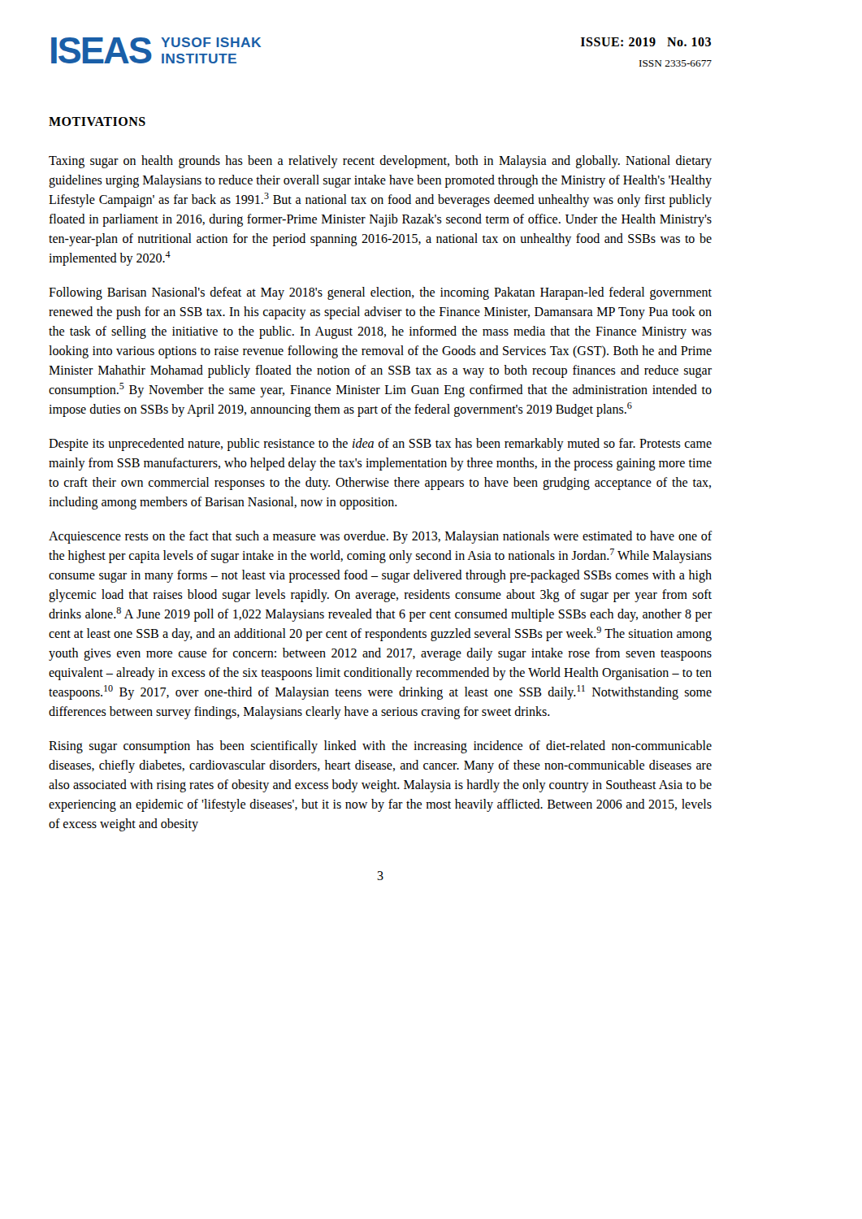ISEAS
YUSOF ISHAK
INSTITUTE
ISSUE: 2019 No. 103
ISSN 2335-6677
MOTIVATIONS
Taxing sugar on health grounds has been a relatively recent development, both in Malaysia and globally. National dietary guidelines urging Malaysians to reduce their overall sugar intake have been promoted through the Ministry of Health's 'Healthy Lifestyle Campaign' as far back as 1991.3 But a national tax on food and beverages deemed unhealthy was only first publicly floated in parliament in 2016, during former-Prime Minister Najib Razak's second term of office. Under the Health Ministry's ten-year-plan of nutritional action for the period spanning 2016-2015, a national tax on unhealthy food and SSBs was to be implemented by 2020.4
Following Barisan Nasional's defeat at May 2018's general election, the incoming Pakatan Harapan-led federal government renewed the push for an SSB tax. In his capacity as special adviser to the Finance Minister, Damansara MP Tony Pua took on the task of selling the initiative to the public. In August 2018, he informed the mass media that the Finance Ministry was looking into various options to raise revenue following the removal of the Goods and Services Tax (GST). Both he and Prime Minister Mahathir Mohamad publicly floated the notion of an SSB tax as a way to both recoup finances and reduce sugar consumption.5 By November the same year, Finance Minister Lim Guan Eng confirmed that the administration intended to impose duties on SSBs by April 2019, announcing them as part of the federal government's 2019 Budget plans.6
Despite its unprecedented nature, public resistance to the idea of an SSB tax has been remarkably muted so far. Protests came mainly from SSB manufacturers, who helped delay the tax's implementation by three months, in the process gaining more time to craft their own commercial responses to the duty. Otherwise there appears to have been grudging acceptance of the tax, including among members of Barisan Nasional, now in opposition.
Acquiescence rests on the fact that such a measure was overdue. By 2013, Malaysian nationals were estimated to have one of the highest per capita levels of sugar intake in the world, coming only second in Asia to nationals in Jordan.7 While Malaysians consume sugar in many forms – not least via processed food – sugar delivered through pre-packaged SSBs comes with a high glycemic load that raises blood sugar levels rapidly. On average, residents consume about 3kg of sugar per year from soft drinks alone.8 A June 2019 poll of 1,022 Malaysians revealed that 6 per cent consumed multiple SSBs each day, another 8 per cent at least one SSB a day, and an additional 20 per cent of respondents guzzled several SSBs per week.9 The situation among youth gives even more cause for concern: between 2012 and 2017, average daily sugar intake rose from seven teaspoons equivalent – already in excess of the six teaspoons limit conditionally recommended by the World Health Organisation – to ten teaspoons.10 By 2017, over one-third of Malaysian teens were drinking at least one SSB daily.11 Notwithstanding some differences between survey findings, Malaysians clearly have a serious craving for sweet drinks.
Rising sugar consumption has been scientifically linked with the increasing incidence of diet-related non-communicable diseases, chiefly diabetes, cardiovascular disorders, heart disease, and cancer. Many of these non-communicable diseases are also associated with rising rates of obesity and excess body weight. Malaysia is hardly the only country in Southeast Asia to be experiencing an epidemic of 'lifestyle diseases', but it is now by far the most heavily afflicted. Between 2006 and 2015, levels of excess weight and obesity
3